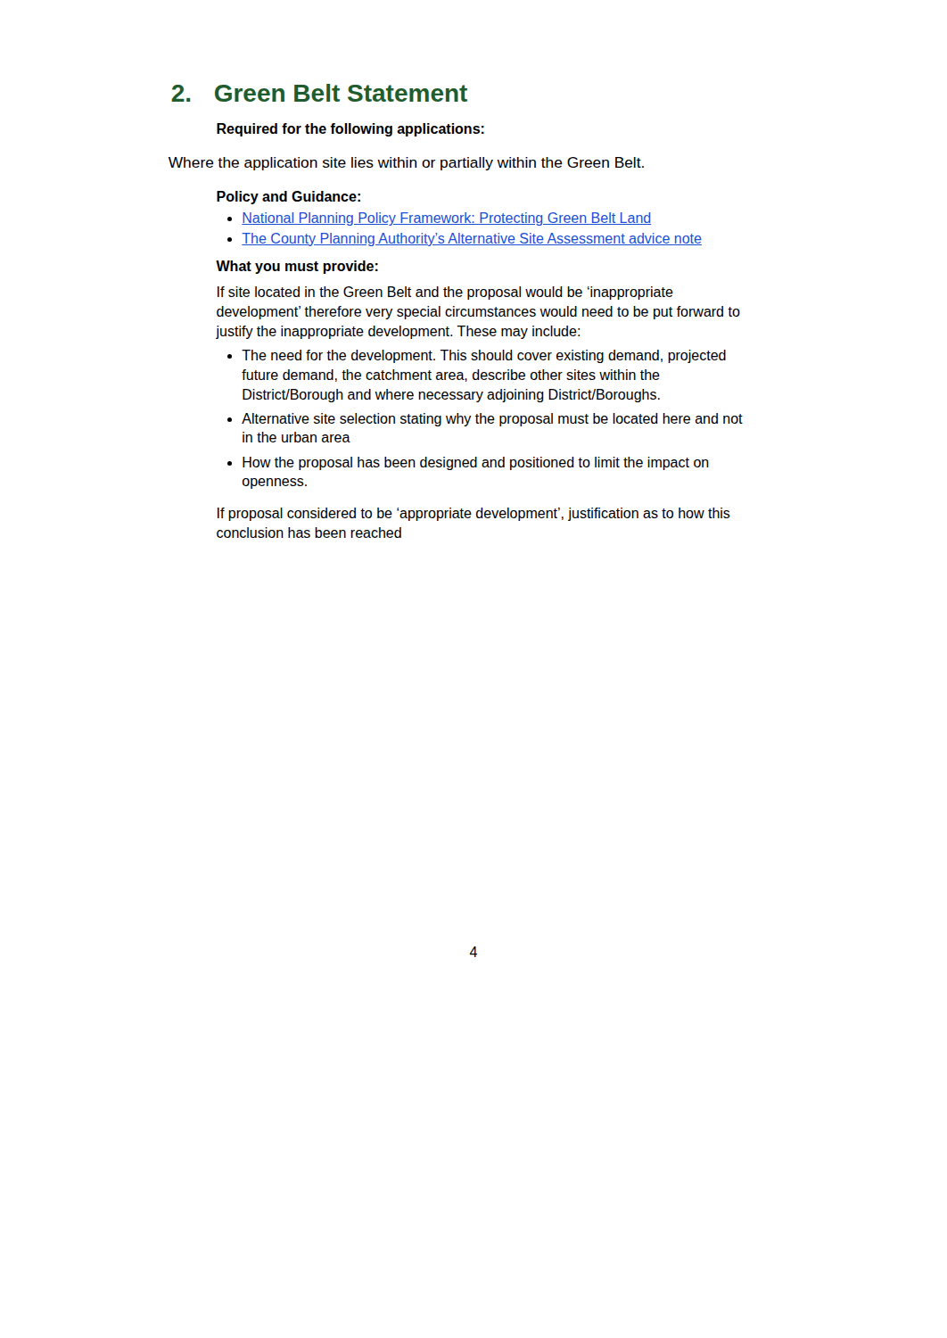2. Green Belt Statement
Required for the following applications:
Where the application site lies within or partially within the Green Belt.
Policy and Guidance:
National Planning Policy Framework: Protecting Green Belt Land
The County Planning Authority’s Alternative Site Assessment advice note
What you must provide:
If site located in the Green Belt and the proposal would be ‘inappropriate development’ therefore very special circumstances would need to be put forward to justify the inappropriate development. These may include:
The need for the development. This should cover existing demand, projected future demand, the catchment area, describe other sites within the District/Borough and where necessary adjoining District/Boroughs.
Alternative site selection stating why the proposal must be located here and not in the urban area
How the proposal has been designed and positioned to limit the impact on openness.
If proposal considered to be ‘appropriate development’, justification as to how this conclusion has been reached
4